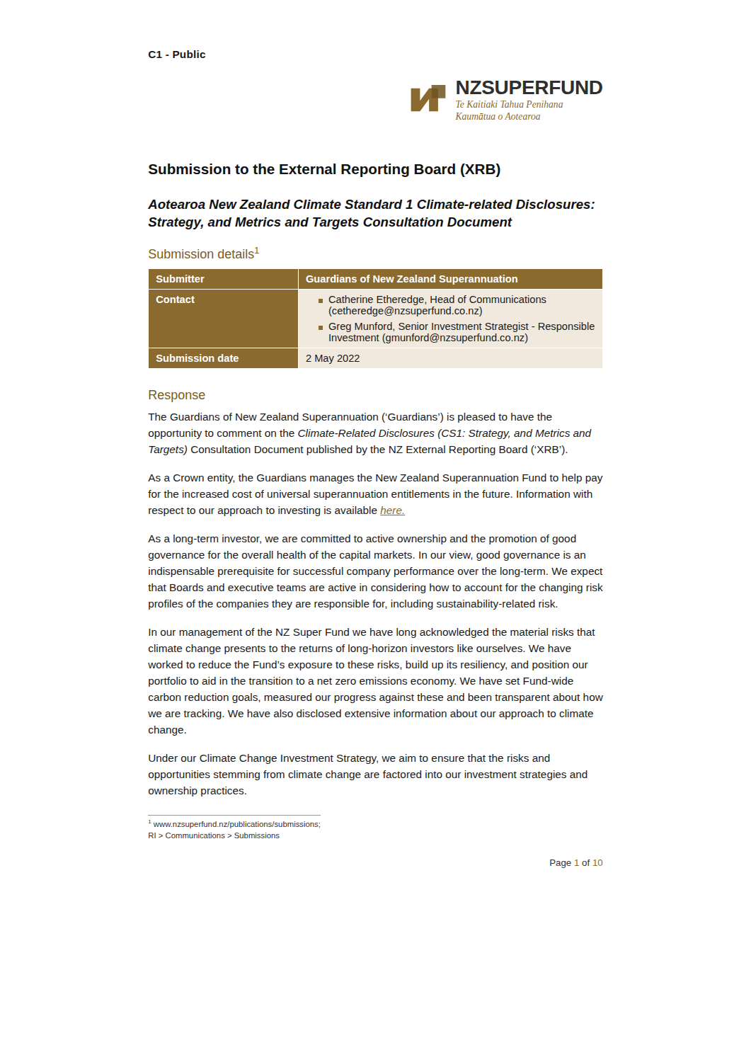C1 - Public
NZSUPERFUND
Te Kaitiaki Tahua Penihana
Kaumātua o Aotearoa
Submission to the External Reporting Board (XRB)
Aotearoa New Zealand Climate Standard 1 Climate-related Disclosures: Strategy, and Metrics and Targets Consultation Document
Submission details1
| Submitter | Guardians of New Zealand Superannuation |
| Contact | Catherine Etheredge, Head of Communications (cetheredge@nzsuperfund.co.nz) Greg Munford, Senior Investment Strategist - Responsible Investment (gmunford@nzsuperfund.co.nz) |
| Submission date | 2 May 2022 |
Response
The Guardians of New Zealand Superannuation (‘Guardians’) is pleased to have the opportunity to comment on the Climate-Related Disclosures (CS1: Strategy, and Metrics and Targets) Consultation Document published by the NZ External Reporting Board (‘XRB’).
As a Crown entity, the Guardians manages the New Zealand Superannuation Fund to help pay for the increased cost of universal superannuation entitlements in the future. Information with respect to our approach to investing is available here.
As a long-term investor, we are committed to active ownership and the promotion of good governance for the overall health of the capital markets. In our view, good governance is an indispensable prerequisite for successful company performance over the long-term. We expect that Boards and executive teams are active in considering how to account for the changing risk profiles of the companies they are responsible for, including sustainability-related risk.
In our management of the NZ Super Fund we have long acknowledged the material risks that climate change presents to the returns of long-horizon investors like ourselves. We have worked to reduce the Fund’s exposure to these risks, build up its resiliency, and position our portfolio to aid in the transition to a net zero emissions economy. We have set Fund-wide carbon reduction goals, measured our progress against these and been transparent about how we are tracking. We have also disclosed extensive information about our approach to climate change.
Under our Climate Change Investment Strategy, we aim to ensure that the risks and opportunities stemming from climate change are factored into our investment strategies and ownership practices.
1 www.nzsuperfund.nz/publications/submissions; RI > Communications > Submissions
Page 1 of 10